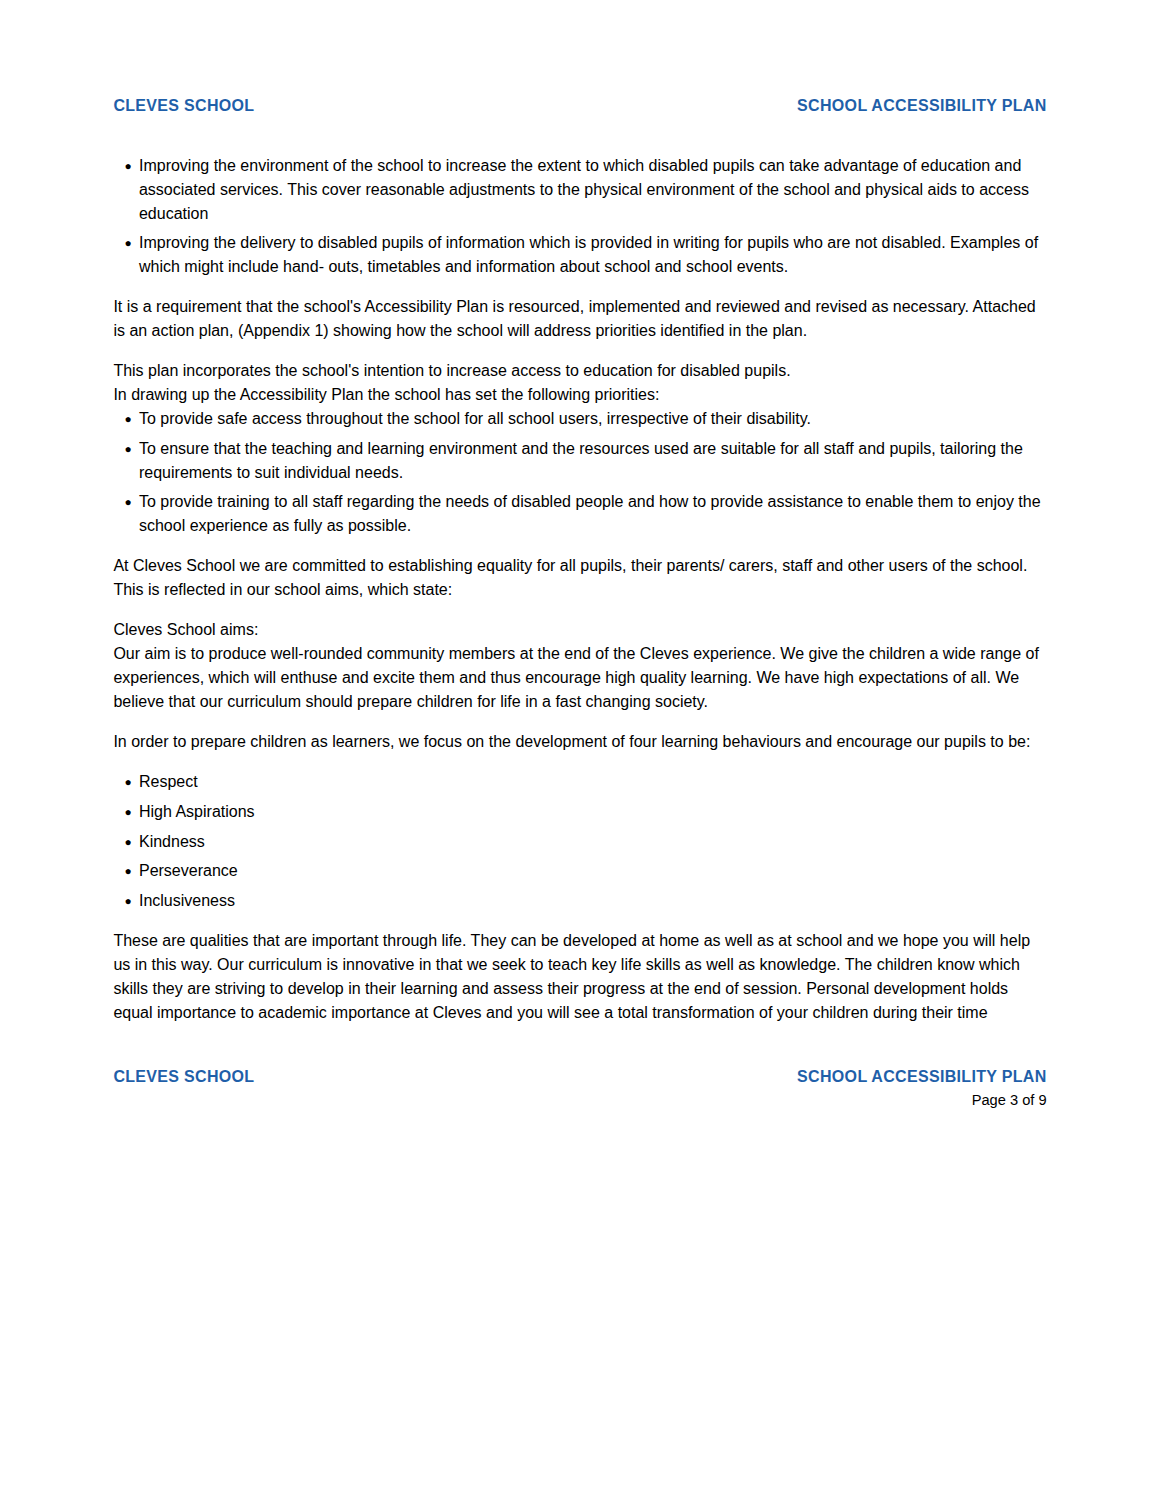CLEVES SCHOOL SCHOOL ACCESSIBILITY PLAN
Improving the environment of the school to increase the extent to which disabled pupils can take advantage of education and associated services. This cover reasonable adjustments to the physical environment of the school and physical aids to access education
Improving the delivery to disabled pupils of information which is provided in writing for pupils who are not disabled. Examples of which might include hand- outs, timetables and information about school and school events.
It is a requirement that the school's Accessibility Plan is resourced, implemented and reviewed and revised as necessary. Attached is an action plan, (Appendix 1) showing how the school will address priorities identified in the plan.
This plan incorporates the school's intention to increase access to education for disabled pupils.
In drawing up the Accessibility Plan the school has set the following priorities:
To provide safe access throughout the school for all school users, irrespective of their disability.
To ensure that the teaching and learning environment and the resources used are suitable for all staff and pupils, tailoring the requirements to suit individual needs.
To provide training to all staff regarding the needs of disabled people and how to provide assistance to enable them to enjoy the school experience as fully as possible.
At Cleves School we are committed to establishing equality for all pupils, their parents/ carers, staff and other users of the school. This is reflected in our school aims, which state:
Cleves School aims:
Our aim is to produce well-rounded community members at the end of the Cleves experience. We give the children a wide range of experiences, which will enthuse and excite them and thus encourage high quality learning. We have high expectations of all. We believe that our curriculum should prepare children for life in a fast changing society.
In order to prepare children as learners, we focus on the development of four learning behaviours and encourage our pupils to be:
Respect
High Aspirations
Kindness
Perseverance
Inclusiveness
These are qualities that are important through life. They can be developed at home as well as at school and we hope you will help us in this way. Our curriculum is innovative in that we seek to teach key life skills as well as knowledge. The children know which skills they are striving to develop in their learning and assess their progress at the end of session. Personal development holds equal importance to academic importance at Cleves and you will see a total transformation of your children during their time
CLEVES SCHOOL SCHOOL ACCESSIBILITY PLAN
Page 3 of 9